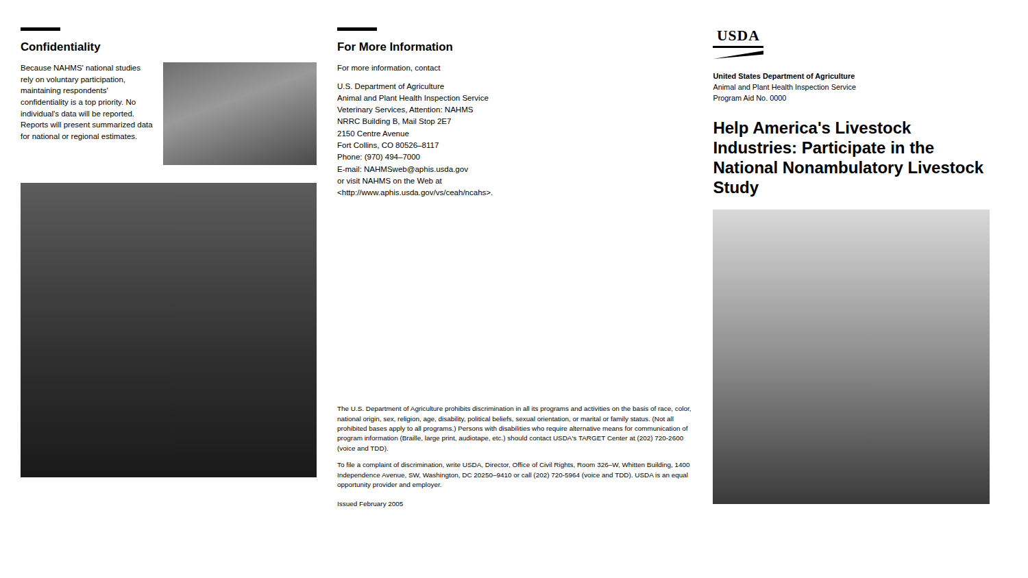Confidentiality
Because NAHMS' national studies rely on voluntary participation, maintaining respondents' confidentiality is a top priority. No individual's data will be reported. Reports will present summarized data for national or regional estimates.
For More Information
For more information, contact
U.S. Department of Agriculture
Animal and Plant Health Inspection Service
Veterinary Services, Attention: NAHMS
NRRC Building B, Mail Stop 2E7
2150 Centre Avenue
Fort Collins, CO 80526–8117
Phone: (970) 494–7000
E-mail: NAHMSweb@aphis.usda.gov
or visit NAHMS on the Web at
<http://www.aphis.usda.gov/vs/ceah/ncahs>.
The U.S. Department of Agriculture prohibits discrimination in all its programs and activities on the basis of race, color, national origin, sex, religion, age, disability, political beliefs, sexual orientation, or marital or family status. (Not all prohibited bases apply to all programs.) Persons with disabilities who require alternative means for communication of program information (Braille, large print, audiotape, etc.) should contact USDA's TARGET Center at (202) 720-2600 (voice and TDD).
To file a complaint of discrimination, write USDA, Director, Office of Civil Rights, Room 326–W, Whitten Building, 1400 Independence Avenue, SW, Washington, DC 20250–9410 or call (202) 720-5964 (voice and TDD). USDA is an equal opportunity provider and employer.
Issued February 2005
USDA
United States Department of Agriculture Animal and Plant Health Inspection Service
Program Aid No. 0000
Help America's Livestock Industries: Participate in the National Nonambulatory Livestock Study